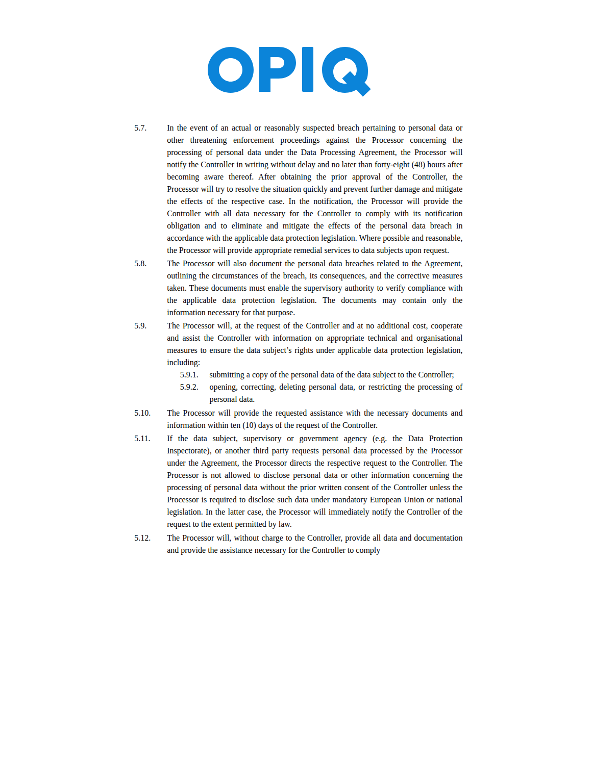OPIQ
5.7. In the event of an actual or reasonably suspected breach pertaining to personal data or other threatening enforcement proceedings against the Processor concerning the processing of personal data under the Data Processing Agreement, the Processor will notify the Controller in writing without delay and no later than forty-eight (48) hours after becoming aware thereof. After obtaining the prior approval of the Controller, the Processor will try to resolve the situation quickly and prevent further damage and mitigate the effects of the respective case. In the notification, the Processor will provide the Controller with all data necessary for the Controller to comply with its notification obligation and to eliminate and mitigate the effects of the personal data breach in accordance with the applicable data protection legislation. Where possible and reasonable, the Processor will provide appropriate remedial services to data subjects upon request.
5.8. The Processor will also document the personal data breaches related to the Agreement, outlining the circumstances of the breach, its consequences, and the corrective measures taken. These documents must enable the supervisory authority to verify compliance with the applicable data protection legislation. The documents may contain only the information necessary for that purpose.
5.9. The Processor will, at the request of the Controller and at no additional cost, cooperate and assist the Controller with information on appropriate technical and organisational measures to ensure the data subject’s rights under applicable data protection legislation, including:
5.9.1. submitting a copy of the personal data of the data subject to the Controller;
5.9.2. opening, correcting, deleting personal data, or restricting the processing of personal data.
5.10. The Processor will provide the requested assistance with the necessary documents and information within ten (10) days of the request of the Controller.
5.11. If the data subject, supervisory or government agency (e.g. the Data Protection Inspectorate), or another third party requests personal data processed by the Processor under the Agreement, the Processor directs the respective request to the Controller. The Processor is not allowed to disclose personal data or other information concerning the processing of personal data without the prior written consent of the Controller unless the Processor is required to disclose such data under mandatory European Union or national legislation. In the latter case, the Processor will immediately notify the Controller of the request to the extent permitted by law.
5.12. The Processor will, without charge to the Controller, provide all data and documentation and provide the assistance necessary for the Controller to comply